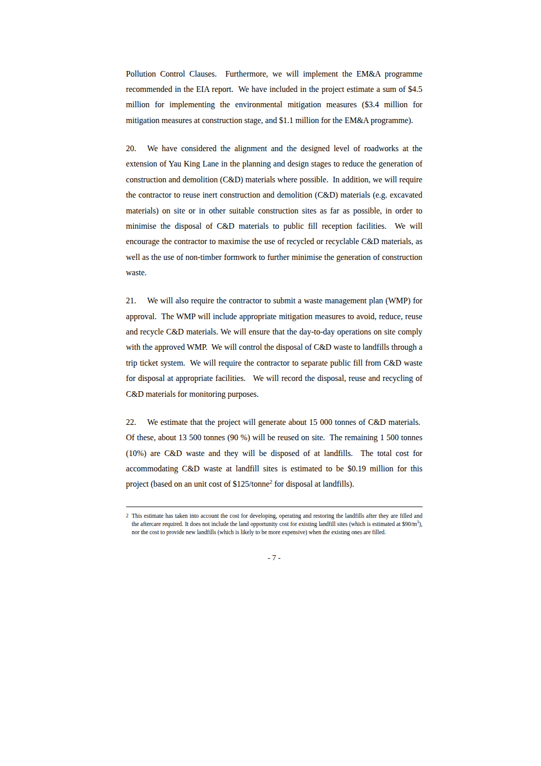Pollution Control Clauses. Furthermore, we will implement the EM&A programme recommended in the EIA report. We have included in the project estimate a sum of $4.5 million for implementing the environmental mitigation measures ($3.4 million for mitigation measures at construction stage, and $1.1 million for the EM&A programme).
20. We have considered the alignment and the designed level of roadworks at the extension of Yau King Lane in the planning and design stages to reduce the generation of construction and demolition (C&D) materials where possible. In addition, we will require the contractor to reuse inert construction and demolition (C&D) materials (e.g. excavated materials) on site or in other suitable construction sites as far as possible, in order to minimise the disposal of C&D materials to public fill reception facilities. We will encourage the contractor to maximise the use of recycled or recyclable C&D materials, as well as the use of non-timber formwork to further minimise the generation of construction waste.
21. We will also require the contractor to submit a waste management plan (WMP) for approval. The WMP will include appropriate mitigation measures to avoid, reduce, reuse and recycle C&D materials. We will ensure that the day-to-day operations on site comply with the approved WMP. We will control the disposal of C&D waste to landfills through a trip ticket system. We will require the contractor to separate public fill from C&D waste for disposal at appropriate facilities. We will record the disposal, reuse and recycling of C&D materials for monitoring purposes.
22. We estimate that the project will generate about 15 000 tonnes of C&D materials. Of these, about 13 500 tonnes (90 %) will be reused on site. The remaining 1 500 tonnes (10%) are C&D waste and they will be disposed of at landfills. The total cost for accommodating C&D waste at landfill sites is estimated to be $0.19 million for this project (based on an unit cost of $125/tonne2 for disposal at landfills).
2 This estimate has taken into account the cost for developing, operating and restoring the landfills after they are filled and the aftercare required. It does not include the land opportunity cost for existing landfill sites (which is estimated at $90/m3), nor the cost to provide new landfills (which is likely to be more expensive) when the existing ones are filled.
- 7 -